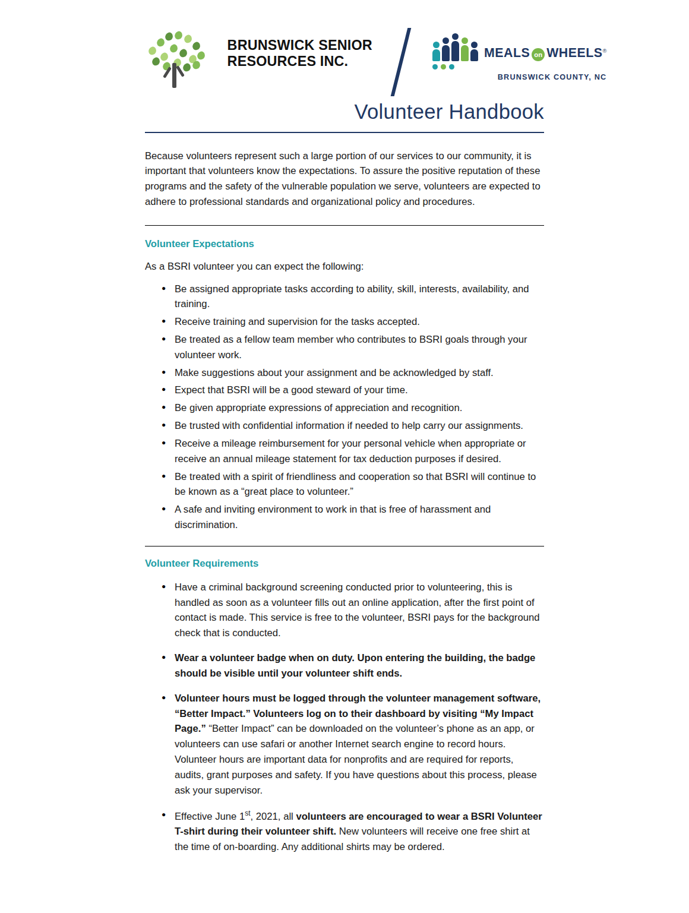BRUNSWICK SENIOR
RESOURCES INC.
MEALS on WHEELS®
BRUNSWICK COUNTY, NC
Volunteer Handbook
Because volunteers represent such a large portion of our services to our community, it is important that volunteers know the expectations. To assure the positive reputation of these programs and the safety of the vulnerable population we serve, volunteers are expected to adhere to professional standards and organizational policy and procedures.
Volunteer Expectations
As a BSRI volunteer you can expect the following:
Be assigned appropriate tasks according to ability, skill, interests, availability, and training.
Receive training and supervision for the tasks accepted.
Be treated as a fellow team member who contributes to BSRI goals through your volunteer work.
Make suggestions about your assignment and be acknowledged by staff.
Expect that BSRI will be a good steward of your time.
Be given appropriate expressions of appreciation and recognition.
Be trusted with confidential information if needed to help carry our assignments.
Receive a mileage reimbursement for your personal vehicle when appropriate or receive an annual mileage statement for tax deduction purposes if desired.
Be treated with a spirit of friendliness and cooperation so that BSRI will continue to be known as a “great place to volunteer.”
A safe and inviting environment to work in that is free of harassment and discrimination.
Volunteer Requirements
Have a criminal background screening conducted prior to volunteering, this is handled as soon as a volunteer fills out an online application, after the first point of contact is made. This service is free to the volunteer, BSRI pays for the background check that is conducted.
Wear a volunteer badge when on duty. Upon entering the building, the badge should be visible until your volunteer shift ends.
Volunteer hours must be logged through the volunteer management software, “Better Impact.” Volunteers log on to their dashboard by visiting “My Impact Page.” “Better Impact” can be downloaded on the volunteer’s phone as an app, or volunteers can use safari or another Internet search engine to record hours. Volunteer hours are important data for nonprofits and are required for reports, audits, grant purposes and safety. If you have questions about this process, please ask your supervisor.
Effective June 1st, 2021, all volunteers are encouraged to wear a BSRI Volunteer T-shirt during their volunteer shift. New volunteers will receive one free shirt at the time of on-boarding. Any additional shirts may be ordered.